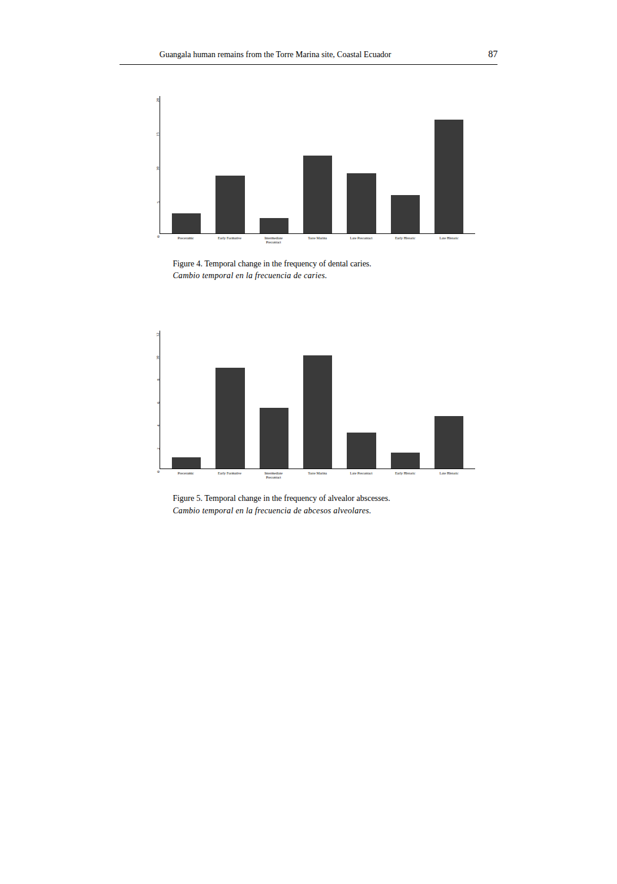Guangala human remains from the Torre Marina site, Coastal Ecuador
87
20 15 10 5 0
Preceramic Early Formative Intermediate Precontact Torre Marina Late Precontact Early Historic Late Historic
Figure 4. Temporal change in the frequency of dental caries.
Cambio temporal en la frecuencia de caries.
12 10 8 6 4 2 0
Preceramic Early Formative Intermediate Precontact Torre Marina Late Precontact Early Historic Late Historic
Figure 5. Temporal change in the frequency of alvealor abscesses.
Cambio temporal en la frecuencia de abcesos alveolares.